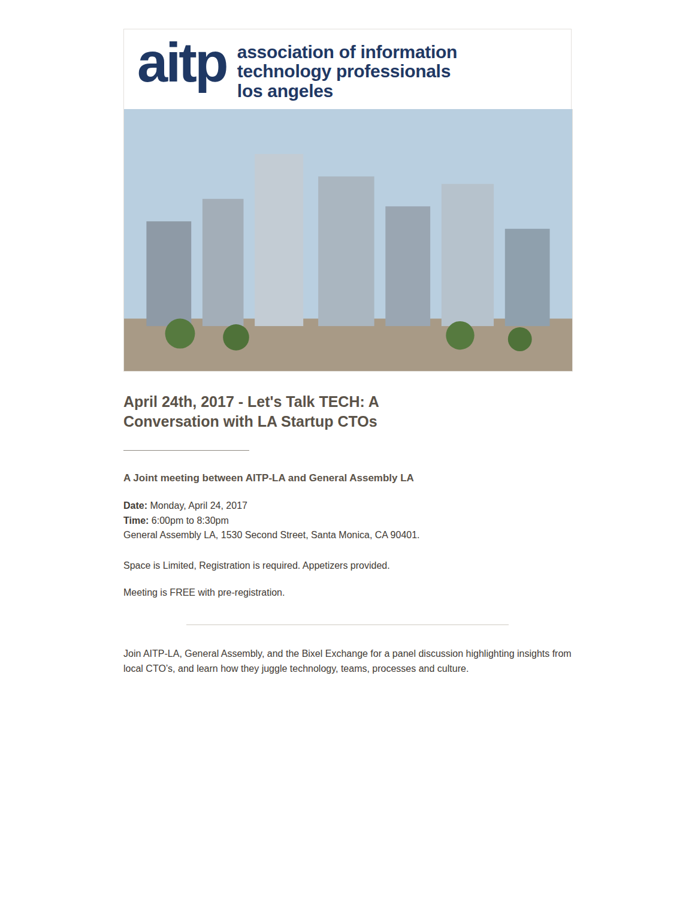aitp
association of information technology professionals los angeles
April 24th, 2017 - Let's Talk TECH: A Conversation with LA Startup CTOs
A Joint meeting between AITP-LA and General Assembly LA
Date: Monday, April 24, 2017
Time: 6:00pm to 8:30pm
General Assembly LA, 1530 Second Street, Santa Monica, CA 90401.
Space is Limited, Registration is required. Appetizers provided.
Meeting is FREE with pre-registration.
Join AITP-LA, General Assembly, and the Bixel Exchange for a panel discussion highlighting insights from local CTO’s, and learn how they juggle technology, teams, processes and culture.